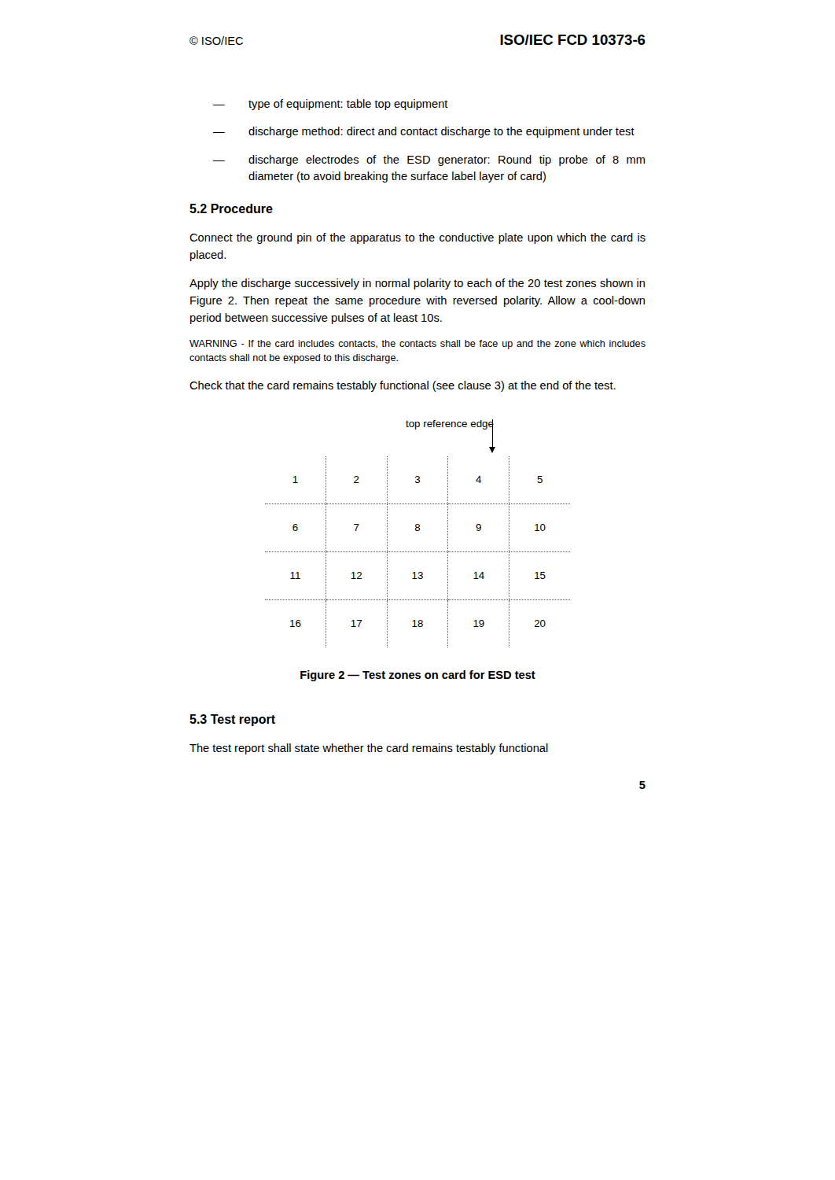© ISO/IEC
ISO/IEC FCD 10373-6
type of equipment: table top equipment
discharge method: direct and contact discharge to the equipment under test
discharge electrodes of the ESD generator: Round tip probe of 8 mm diameter (to avoid breaking the surface label layer of card)
5.2 Procedure
Connect the ground pin of the apparatus to the conductive plate upon which the card is placed.
Apply the discharge successively in normal polarity to each of the 20 test zones shown in Figure 2. Then repeat the same procedure with reversed polarity. Allow a cool-down period between successive pulses of at least 10s.
WARNING - If the card includes contacts, the contacts shall be face up and the zone which includes contacts shall not be exposed to this discharge.
Check that the card remains testably functional (see clause 3) at the end of the test.
top reference edge
| 1 | 2 | 3 | 4 | 5 |
| 6 | 7 | 8 | 9 | 10 |
| 11 | 12 | 13 | 14 | 15 |
| 16 | 17 | 18 | 19 | 20 |
Figure 2 — Test zones on card for ESD test
5.3 Test report
The test report shall state whether the card remains testably functional
5